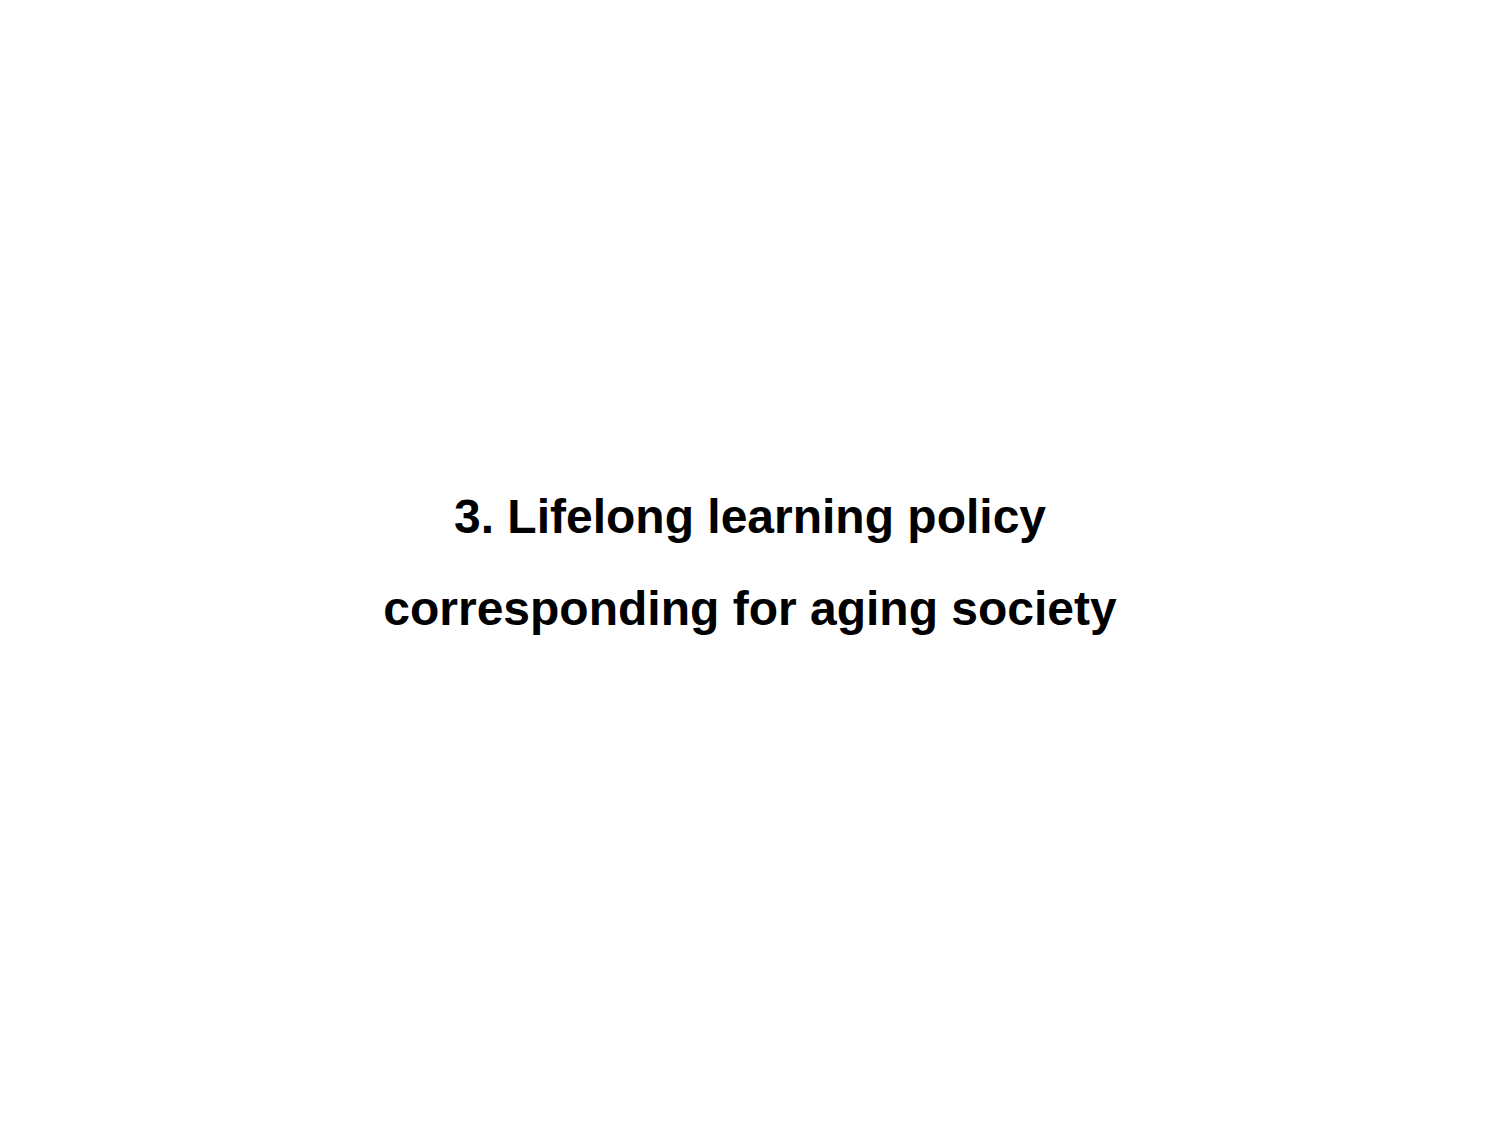3. Lifelong learning policy corresponding for aging society